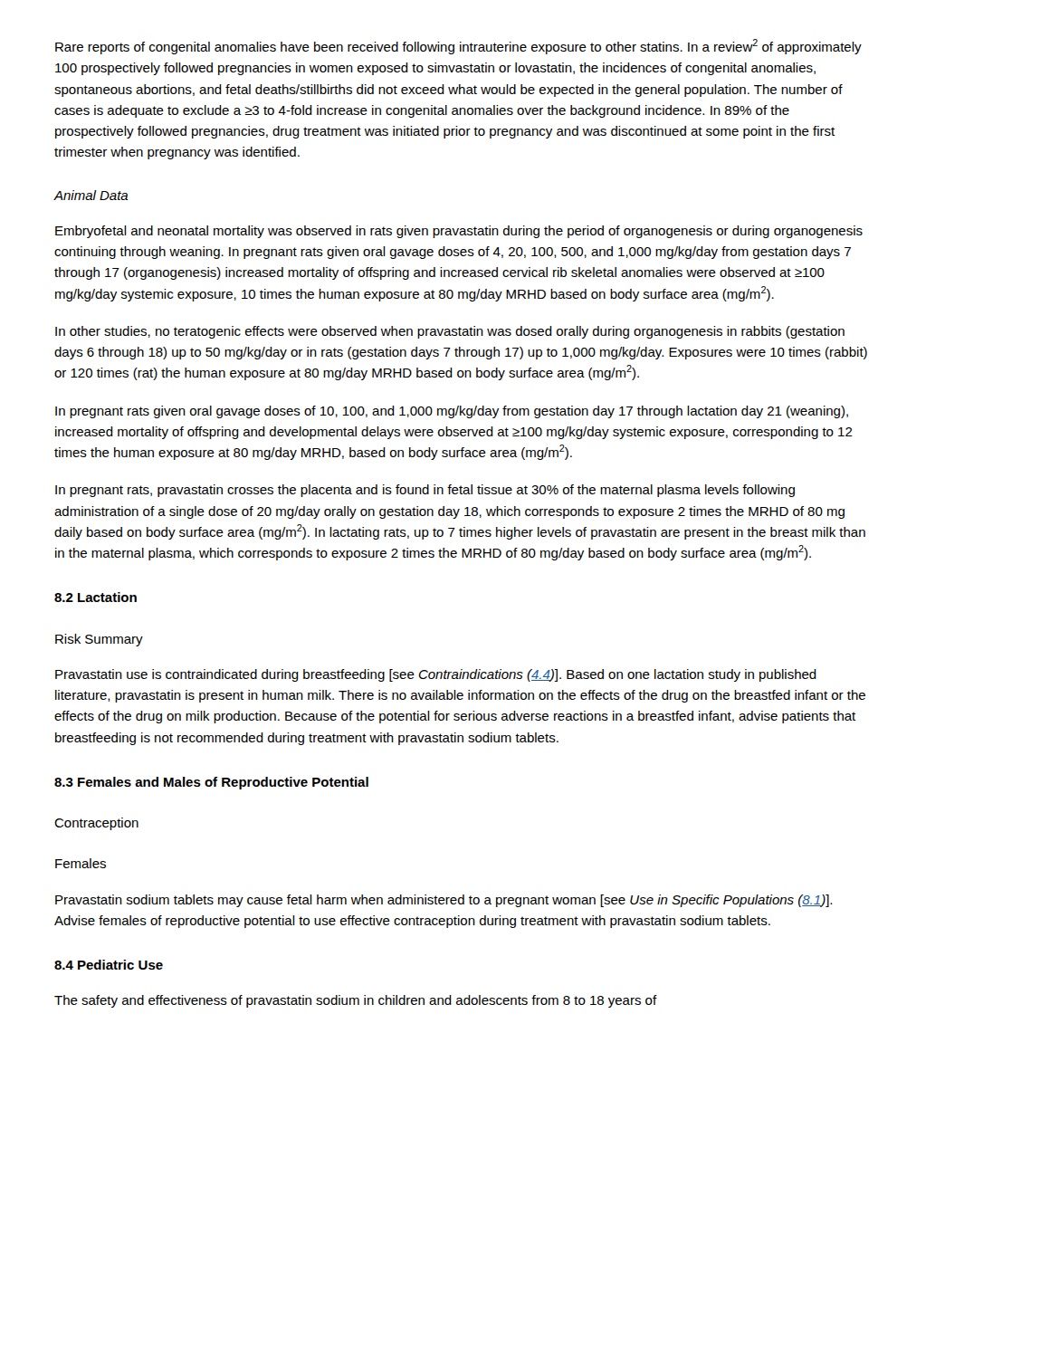Rare reports of congenital anomalies have been received following intrauterine exposure to other statins. In a review2 of approximately 100 prospectively followed pregnancies in women exposed to simvastatin or lovastatin, the incidences of congenital anomalies, spontaneous abortions, and fetal deaths/stillbirths did not exceed what would be expected in the general population. The number of cases is adequate to exclude a ≥3 to 4-fold increase in congenital anomalies over the background incidence. In 89% of the prospectively followed pregnancies, drug treatment was initiated prior to pregnancy and was discontinued at some point in the first trimester when pregnancy was identified.
Animal Data
Embryofetal and neonatal mortality was observed in rats given pravastatin during the period of organogenesis or during organogenesis continuing through weaning. In pregnant rats given oral gavage doses of 4, 20, 100, 500, and 1,000 mg/kg/day from gestation days 7 through 17 (organogenesis) increased mortality of offspring and increased cervical rib skeletal anomalies were observed at ≥100 mg/kg/day systemic exposure, 10 times the human exposure at 80 mg/day MRHD based on body surface area (mg/m2).
In other studies, no teratogenic effects were observed when pravastatin was dosed orally during organogenesis in rabbits (gestation days 6 through 18) up to 50 mg/kg/day or in rats (gestation days 7 through 17) up to 1,000 mg/kg/day. Exposures were 10 times (rabbit) or 120 times (rat) the human exposure at 80 mg/day MRHD based on body surface area (mg/m2).
In pregnant rats given oral gavage doses of 10, 100, and 1,000 mg/kg/day from gestation day 17 through lactation day 21 (weaning), increased mortality of offspring and developmental delays were observed at ≥100 mg/kg/day systemic exposure, corresponding to 12 times the human exposure at 80 mg/day MRHD, based on body surface area (mg/m2).
In pregnant rats, pravastatin crosses the placenta and is found in fetal tissue at 30% of the maternal plasma levels following administration of a single dose of 20 mg/day orally on gestation day 18, which corresponds to exposure 2 times the MRHD of 80 mg daily based on body surface area (mg/m2). In lactating rats, up to 7 times higher levels of pravastatin are present in the breast milk than in the maternal plasma, which corresponds to exposure 2 times the MRHD of 80 mg/day based on body surface area (mg/m2).
8.2 Lactation
Risk Summary
Pravastatin use is contraindicated during breastfeeding [see Contraindications (4.4)]. Based on one lactation study in published literature, pravastatin is present in human milk. There is no available information on the effects of the drug on the breastfed infant or the effects of the drug on milk production. Because of the potential for serious adverse reactions in a breastfed infant, advise patients that breastfeeding is not recommended during treatment with pravastatin sodium tablets.
8.3 Females and Males of Reproductive Potential
Contraception
Females
Pravastatin sodium tablets may cause fetal harm when administered to a pregnant woman [see Use in Specific Populations (8.1)]. Advise females of reproductive potential to use effective contraception during treatment with pravastatin sodium tablets.
8.4 Pediatric Use
The safety and effectiveness of pravastatin sodium in children and adolescents from 8 to 18 years of